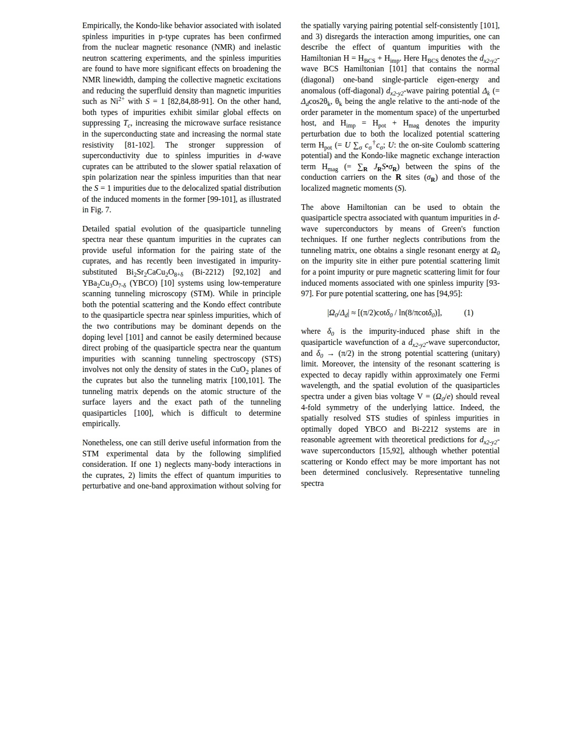Empirically, the Kondo-like behavior associated with isolated spinless impurities in p-type cuprates has been confirmed from the nuclear magnetic resonance (NMR) and inelastic neutron scattering experiments, and the spinless impurities are found to have more significant effects on broadening the NMR linewidth, damping the collective magnetic excitations and reducing the superfluid density than magnetic impurities such as Ni2+ with S = 1 [82,84,88-91]. On the other hand, both types of impurities exhibit similar global effects on suppressing Tc, increasing the microwave surface resistance in the superconducting state and increasing the normal state resistivity [81-102]. The stronger suppression of superconductivity due to spinless impurities in d-wave cuprates can be attributed to the slower spatial relaxation of spin polarization near the spinless impurities than that near the S = 1 impurities due to the delocalized spatial distribution of the induced moments in the former [99-101], as illustrated in Fig. 7.
Detailed spatial evolution of the quasiparticle tunneling spectra near these quantum impurities in the cuprates can provide useful information for the pairing state of the cuprates, and has recently been investigated in impurity-substituted Bi2Sr2CaCu2O8+δ (Bi-2212) [92,102] and YBa2Cu3O7-δ (YBCO) [10] systems using low-temperature scanning tunneling microscopy (STM). While in principle both the potential scattering and the Kondo effect contribute to the quasiparticle spectra near spinless impurities, which of the two contributions may be dominant depends on the doping level [101] and cannot be easily determined because direct probing of the quasiparticle spectra near the quantum impurities with scanning tunneling spectroscopy (STS) involves not only the density of states in the CuO2 planes of the cuprates but also the tunneling matrix [100,101]. The tunneling matrix depends on the atomic structure of the surface layers and the exact path of the tunneling quasiparticles [100], which is difficult to determine empirically.
Nonetheless, one can still derive useful information from the STM experimental data by the following simplified consideration. If one 1) neglects many-body interactions in the cuprates, 2) limits the effect of quantum impurities to perturbative and one-band approximation without solving for the spatially varying pairing potential self-consistently [101], and 3) disregards the interaction among impurities, one can describe the effect of quantum impurities with the Hamiltonian H = HBCS + Himp. Here HBCS denotes the dx2-y2-wave BCS Hamiltonian [101] that contains the normal (diagonal) one-band single-particle eigen-energy and anomalous (off-diagonal) dx2-y2-wave pairing potential Δk (= Δdcos2θk, θk being the angle relative to the anti-node of the order parameter in the momentum space) of the unperturbed host, and Himp = Hpot + Hmag denotes the impurity perturbation due to both the localized potential scattering term Hpot (= U ∑σ cσ†cσ; U: the on-site Coulomb scattering potential) and the Kondo-like magnetic exchange interaction term Hmag (= ∑R JRS•σR) between the spins of the conduction carriers on the R sites (σR) and those of the localized magnetic moments (S).
The above Hamiltonian can be used to obtain the quasiparticle spectra associated with quantum impurities in d-wave superconductors by means of Green's function techniques. If one further neglects contributions from the tunneling matrix, one obtains a single resonant energy at Ω0 on the impurity site in either pure potential scattering limit for a point impurity or pure magnetic scattering limit for four induced moments associated with one spinless impurity [93-97]. For pure potential scattering, one has [94,95]:
|Ω0/Δd| ≈ [(π/2)cotδ0 / ln(8/πcotδ0)], (1)
where δ0 is the impurity-induced phase shift in the quasiparticle wavefunction of a dx2-y2-wave superconductor, and δ0 → (π/2) in the strong potential scattering (unitary) limit. Moreover, the intensity of the resonant scattering is expected to decay rapidly within approximately one Fermi wavelength, and the spatial evolution of the quasiparticles spectra under a given bias voltage V = (Ω0/e) should reveal 4-fold symmetry of the underlying lattice. Indeed, the spatially resolved STS studies of spinless impurities in optimally doped YBCO and Bi-2212 systems are in reasonable agreement with theoretical predictions for dx2-y2-wave superconductors [15,92], although whether potential scattering or Kondo effect may be more important has not been determined conclusively. Representative tunneling spectra